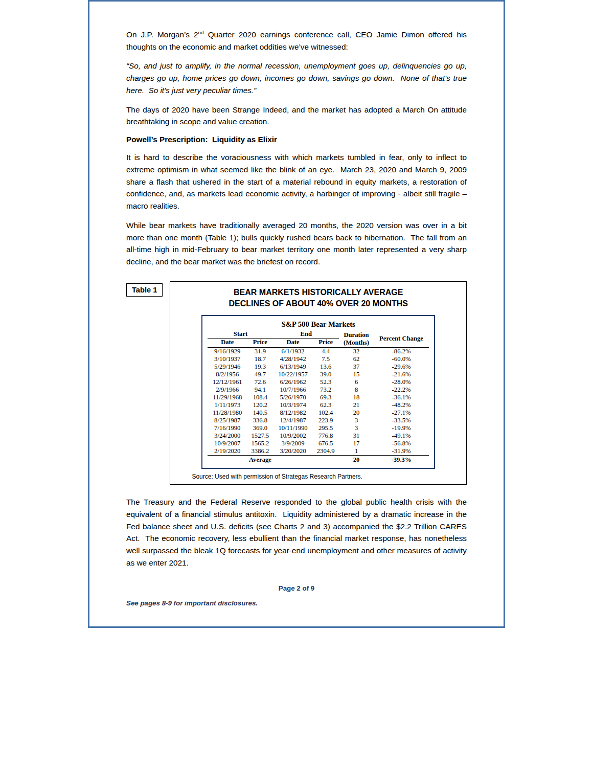On J.P. Morgan’s 2nd Quarter 2020 earnings conference call, CEO Jamie Dimon offered his thoughts on the economic and market oddities we’ve witnessed:
“So, and just to amplify, in the normal recession, unemployment goes up, delinquencies go up, charges go up, home prices go down, incomes go down, savings go down. None of that's true here. So it's just very peculiar times.”
The days of 2020 have been Strange Indeed, and the market has adopted a March On attitude breathtaking in scope and value creation.
Powell’s Prescription: Liquidity as Elixir
It is hard to describe the voraciousness with which markets tumbled in fear, only to inflect to extreme optimism in what seemed like the blink of an eye. March 23, 2020 and March 9, 2009 share a flash that ushered in the start of a material rebound in equity markets, a restoration of confidence, and, as markets lead economic activity, a harbinger of improving - albeit still fragile – macro realities.
While bear markets have traditionally averaged 20 months, the 2020 version was over in a bit more than one month (Table 1); bulls quickly rushed bears back to hibernation. The fall from an all-time high in mid-February to bear market territory one month later represented a very sharp decline, and the bear market was the briefest on record.
Table 1
BEAR MARKETS HISTORICALLY AVERAGE
DECLINES OF ABOUT 40% OVER 20 MONTHS
S&P 500 Bear Markets
| Start | End | Duration (Months) | Percent Change |
| --- | --- | --- | --- |
| Date | Price | Date | Price |
| 9/16/1929 | 31.9 | 6/1/1932 | 4.4 | 32 | -86.2% |
| 3/10/1937 | 18.7 | 4/28/1942 | 7.5 | 62 | -60.0% |
| 5/29/1946 | 19.3 | 6/13/1949 | 13.6 | 37 | -29.6% |
| 8/2/1956 | 49.7 | 10/22/1957 | 39.0 | 15 | -21.6% |
| 12/12/1961 | 72.6 | 6/26/1962 | 52.3 | 6 | -28.0% |
| 2/9/1966 | 94.1 | 10/7/1966 | 73.2 | 8 | -22.2% |
| 11/29/1968 | 108.4 | 5/26/1970 | 69.3 | 18 | -36.1% |
| 1/11/1973 | 120.2 | 10/3/1974 | 62.3 | 21 | -48.2% |
| 11/28/1980 | 140.5 | 8/12/1982 | 102.4 | 20 | -27.1% |
| 8/25/1987 | 336.8 | 12/4/1987 | 223.9 | 3 | -33.5% |
| 7/16/1990 | 369.0 | 10/11/1990 | 295.5 | 3 | -19.9% |
| 3/24/2000 | 1527.5 | 10/9/2002 | 776.8 | 31 | -49.1% |
| 10/9/2007 | 1565.2 | 3/9/2009 | 676.5 | 17 | -56.8% |
| 2/19/2020 | 3386.2 | 3/20/2020 | 2304.9 | 1 | -31.9% |
| Average | | 20 | -39.3% |
Source: Used with permission of Strategas Research Partners.
The Treasury and the Federal Reserve responded to the global public health crisis with the equivalent of a financial stimulus antitoxin. Liquidity administered by a dramatic increase in the Fed balance sheet and U.S. deficits (see Charts 2 and 3) accompanied the $2.2 Trillion CARES Act. The economic recovery, less ebullient than the financial market response, has nonetheless well surpassed the bleak 1Q forecasts for year-end unemployment and other measures of activity as we enter 2021.
Page 2 of 9
See pages 8-9 for important disclosures.